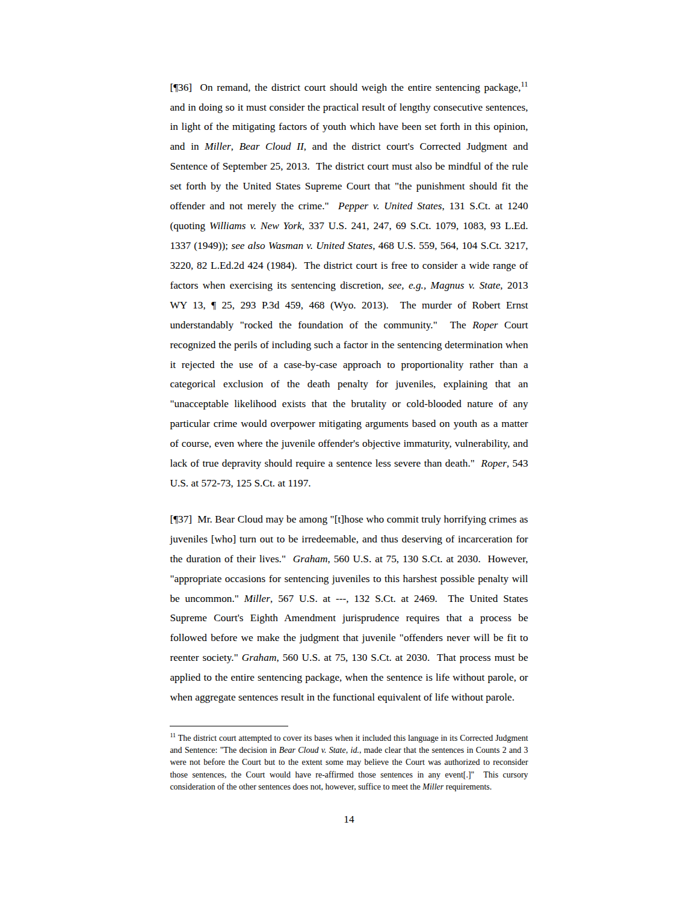[¶36] On remand, the district court should weigh the entire sentencing package,11 and in doing so it must consider the practical result of lengthy consecutive sentences, in light of the mitigating factors of youth which have been set forth in this opinion, and in Miller, Bear Cloud II, and the district court's Corrected Judgment and Sentence of September 25, 2013. The district court must also be mindful of the rule set forth by the United States Supreme Court that "the punishment should fit the offender and not merely the crime." Pepper v. United States, 131 S.Ct. at 1240 (quoting Williams v. New York, 337 U.S. 241, 247, 69 S.Ct. 1079, 1083, 93 L.Ed. 1337 (1949)); see also Wasman v. United States, 468 U.S. 559, 564, 104 S.Ct. 3217, 3220, 82 L.Ed.2d 424 (1984). The district court is free to consider a wide range of factors when exercising its sentencing discretion, see, e.g., Magnus v. State, 2013 WY 13, ¶ 25, 293 P.3d 459, 468 (Wyo. 2013). The murder of Robert Ernst understandably "rocked the foundation of the community." The Roper Court recognized the perils of including such a factor in the sentencing determination when it rejected the use of a case-by-case approach to proportionality rather than a categorical exclusion of the death penalty for juveniles, explaining that an "unacceptable likelihood exists that the brutality or cold-blooded nature of any particular crime would overpower mitigating arguments based on youth as a matter of course, even where the juvenile offender's objective immaturity, vulnerability, and lack of true depravity should require a sentence less severe than death." Roper, 543 U.S. at 572-73, 125 S.Ct. at 1197.
[¶37] Mr. Bear Cloud may be among "[t]hose who commit truly horrifying crimes as juveniles [who] turn out to be irredeemable, and thus deserving of incarceration for the duration of their lives." Graham, 560 U.S. at 75, 130 S.Ct. at 2030. However, "appropriate occasions for sentencing juveniles to this harshest possible penalty will be uncommon." Miller, 567 U.S. at ---, 132 S.Ct. at 2469. The United States Supreme Court's Eighth Amendment jurisprudence requires that a process be followed before we make the judgment that juvenile "offenders never will be fit to reenter society." Graham, 560 U.S. at 75, 130 S.Ct. at 2030. That process must be applied to the entire sentencing package, when the sentence is life without parole, or when aggregate sentences result in the functional equivalent of life without parole.
11 The district court attempted to cover its bases when it included this language in its Corrected Judgment and Sentence: "The decision in Bear Cloud v. State, id., made clear that the sentences in Counts 2 and 3 were not before the Court but to the extent some may believe the Court was authorized to reconsider those sentences, the Court would have re-affirmed those sentences in any event[.]" This cursory consideration of the other sentences does not, however, suffice to meet the Miller requirements.
14